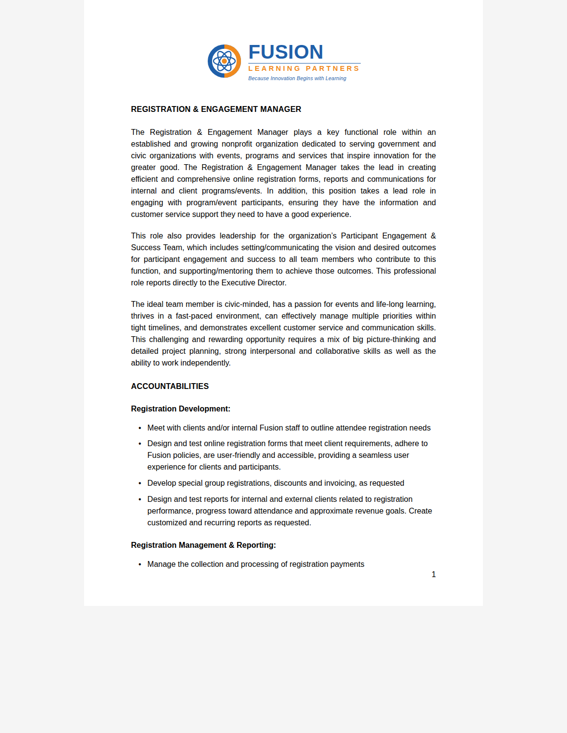FUSION
LEARNING PARTNERS
Because Innovation Begins with Learning
REGISTRATION & ENGAGEMENT MANAGER
The Registration & Engagement Manager plays a key functional role within an established and growing nonprofit organization dedicated to serving government and civic organizations with events, programs and services that inspire innovation for the greater good. The Registration & Engagement Manager takes the lead in creating efficient and comprehensive online registration forms, reports and communications for internal and client programs/events. In addition, this position takes a lead role in engaging with program/event participants, ensuring they have the information and customer service support they need to have a good experience.
This role also provides leadership for the organization’s Participant Engagement & Success Team, which includes setting/communicating the vision and desired outcomes for participant engagement and success to all team members who contribute to this function, and supporting/mentoring them to achieve those outcomes. This professional role reports directly to the Executive Director.
The ideal team member is civic-minded, has a passion for events and life-long learning, thrives in a fast-paced environment, can effectively manage multiple priorities within tight timelines, and demonstrates excellent customer service and communication skills. This challenging and rewarding opportunity requires a mix of big picture-thinking and detailed project planning, strong interpersonal and collaborative skills as well as the ability to work independently.
ACCOUNTABILITIES
Registration Development:
Meet with clients and/or internal Fusion staff to outline attendee registration needs
Design and test online registration forms that meet client requirements, adhere to Fusion policies, are user-friendly and accessible, providing a seamless user experience for clients and participants.
Develop special group registrations, discounts and invoicing, as requested
Design and test reports for internal and external clients related to registration performance, progress toward attendance and approximate revenue goals. Create customized and recurring reports as requested.
Registration Management & Reporting:
Manage the collection and processing of registration payments
1